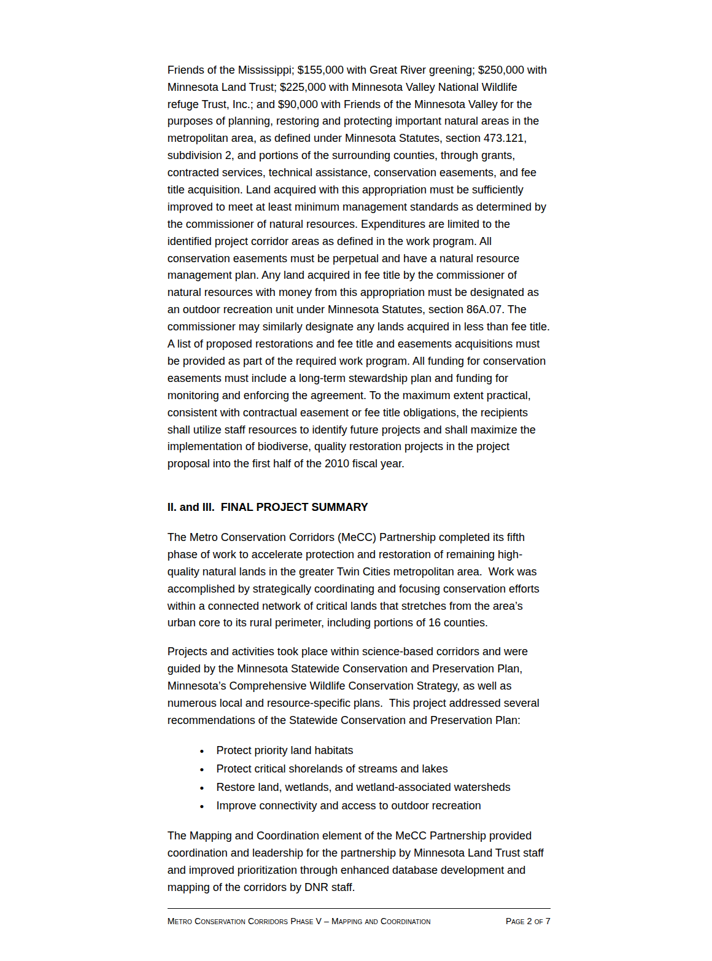Friends of the Mississippi; $155,000 with Great River greening; $250,000 with Minnesota Land Trust; $225,000 with Minnesota Valley National Wildlife refuge Trust, Inc.; and $90,000 with Friends of the Minnesota Valley for the purposes of planning, restoring and protecting important natural areas in the metropolitan area, as defined under Minnesota Statutes, section 473.121, subdivision 2, and portions of the surrounding counties, through grants, contracted services, technical assistance, conservation easements, and fee title acquisition. Land acquired with this appropriation must be sufficiently improved to meet at least minimum management standards as determined by the commissioner of natural resources. Expenditures are limited to the identified project corridor areas as defined in the work program. All conservation easements must be perpetual and have a natural resource management plan. Any land acquired in fee title by the commissioner of natural resources with money from this appropriation must be designated as an outdoor recreation unit under Minnesota Statutes, section 86A.07. The commissioner may similarly designate any lands acquired in less than fee title. A list of proposed restorations and fee title and easements acquisitions must be provided as part of the required work program. All funding for conservation easements must include a long-term stewardship plan and funding for monitoring and enforcing the agreement. To the maximum extent practical, consistent with contractual easement or fee title obligations, the recipients shall utilize staff resources to identify future projects and shall maximize the implementation of biodiverse, quality restoration projects in the project proposal into the first half of the 2010 fiscal year.
II. and III. FINAL PROJECT SUMMARY
The Metro Conservation Corridors (MeCC) Partnership completed its fifth phase of work to accelerate protection and restoration of remaining high-quality natural lands in the greater Twin Cities metropolitan area. Work was accomplished by strategically coordinating and focusing conservation efforts within a connected network of critical lands that stretches from the area’s urban core to its rural perimeter, including portions of 16 counties.
Projects and activities took place within science-based corridors and were guided by the Minnesota Statewide Conservation and Preservation Plan, Minnesota’s Comprehensive Wildlife Conservation Strategy, as well as numerous local and resource-specific plans. This project addressed several recommendations of the Statewide Conservation and Preservation Plan:
Protect priority land habitats
Protect critical shorelands of streams and lakes
Restore land, wetlands, and wetland-associated watersheds
Improve connectivity and access to outdoor recreation
The Mapping and Coordination element of the MeCC Partnership provided coordination and leadership for the partnership by Minnesota Land Trust staff and improved prioritization through enhanced database development and mapping of the corridors by DNR staff.
Metro Conservation Corridors Phase V – Mapping and Coordination Page 2 of 7